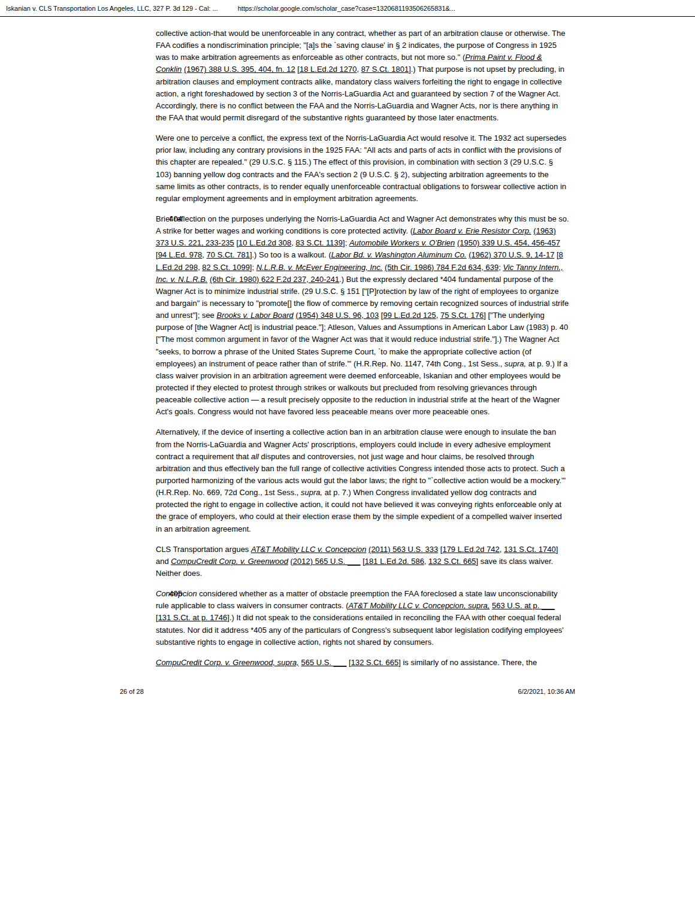Iskanian v. CLS Transportation Los Angeles, LLC, 327 P. 3d 129 - Cal: ... https://scholar.google.com/scholar_case?case=1320681193506265831&...
collective action-that would be unenforceable in any contract, whether as part of an arbitration clause or otherwise. The FAA codifies a nondiscrimination principle; "[a]s the `saving clause' in § 2 indicates, the purpose of Congress in 1925 was to make arbitration agreements as enforceable as other contracts, but not more so." (Prima Paint v. Flood & Conklin (1967) 388 U.S. 395, 404, fn. 12 [18 L.Ed.2d 1270, 87 S.Ct. 1801].) That purpose is not upset by precluding, in arbitration clauses and employment contracts alike, mandatory class waivers forfeiting the right to engage in collective action, a right foreshadowed by section 3 of the Norris-LaGuardia Act and guaranteed by section 7 of the Wagner Act. Accordingly, there is no conflict between the FAA and the Norris-LaGuardia and Wagner Acts, nor is there anything in the FAA that would permit disregard of the substantive rights guaranteed by those later enactments.
Were one to perceive a conflict, the express text of the Norris-LaGuardia Act would resolve it. The 1932 act supersedes prior law, including any contrary provisions in the 1925 FAA: "All acts and parts of acts in conflict with the provisions of this chapter are repealed." (29 U.S.C. § 115.) The effect of this provision, in combination with section 3 (29 U.S.C. § 103) banning yellow dog contracts and the FAA's section 2 (9 U.S.C. § 2), subjecting arbitration agreements to the same limits as other contracts, is to render equally unenforceable contractual obligations to forswear collective action in regular employment agreements and in employment arbitration agreements.
404
Brief reflection on the purposes underlying the Norris-LaGuardia Act and Wagner Act demonstrates why this must be so. A strike for better wages and working conditions is core protected activity. (Labor Board v. Erie Resistor Corp. (1963) 373 U.S. 221, 233-235 [10 L.Ed.2d 308, 83 S.Ct. 1139]; Automobile Workers v. O'Brien (1950) 339 U.S. 454, 456-457 [94 L.Ed. 978, 70 S.Ct. 781].) So too is a walkout. (Labor Bd. v. Washington Aluminum Co. (1962) 370 U.S. 9, 14-17 [8 L.Ed.2d 298, 82 S.Ct. 1099]; N.L.R.B. v. McEver Engineering, Inc. (5th Cir. 1986) 784 F.2d 634, 639; Vic Tanny Intern., Inc. v. N.L.R.B. (6th Cir. 1980) 622 F.2d 237, 240-241.) But the expressly declared *404 fundamental purpose of the Wagner Act is to minimize industrial strife. (29 U.S.C. § 151 ["[P]rotection by law of the right of employees to organize and bargain" is necessary to "promote[] the flow of commerce by removing certain recognized sources of industrial strife and unrest"]; see Brooks v. Labor Board (1954) 348 U.S. 96, 103 [99 L.Ed.2d 125, 75 S.Ct. 176] ["The underlying purpose of [the Wagner Act] is industrial peace."]; Atleson, Values and Assumptions in American Labor Law (1983) p. 40 ["The most common argument in favor of the Wagner Act was that it would reduce industrial strife."].) The Wagner Act "seeks, to borrow a phrase of the United States Supreme Court, `to make the appropriate collective action (of employees) an instrument of peace rather than of strife.'" (H.R.Rep. No. 1147, 74th Cong., 1st Sess., supra, at p. 9.) If a class waiver provision in an arbitration agreement were deemed enforceable, Iskanian and other employees would be protected if they elected to protest through strikes or walkouts but precluded from resolving grievances through peaceable collective action — a result precisely opposite to the reduction in industrial strife at the heart of the Wagner Act's goals. Congress would not have favored less peaceable means over more peaceable ones.
Alternatively, if the device of inserting a collective action ban in an arbitration clause were enough to insulate the ban from the Norris-LaGuardia and Wagner Acts' proscriptions, employers could include in every adhesive employment contract a requirement that all disputes and controversies, not just wage and hour claims, be resolved through arbitration and thus effectively ban the full range of collective activities Congress intended those acts to protect. Such a purported harmonizing of the various acts would gut the labor laws; the right to "`collective action would be a mockery.'" (H.R.Rep. No. 669, 72d Cong., 1st Sess., supra, at p. 7.) When Congress invalidated yellow dog contracts and protected the right to engage in collective action, it could not have believed it was conveying rights enforceable only at the grace of employers, who could at their election erase them by the simple expedient of a compelled waiver inserted in an arbitration agreement.
CLS Transportation argues AT&T Mobility LLC v. Concepcion (2011) 563 U.S. 333 [179 L.Ed.2d 742, 131 S.Ct. 1740] and CompuCredit Corp. v. Greenwood (2012) 565 U.S. ___ [181 L.Ed.2d. 586, 132 S.Ct. 665] save its class waiver. Neither does.
405
Concepcion considered whether as a matter of obstacle preemption the FAA foreclosed a state law unconscionability rule applicable to class waivers in consumer contracts. (AT&T Mobility LLC v. Concepcion, supra, 563 U.S. at p. ___ [131 S.Ct. at p. 1746].) It did not speak to the considerations entailed in reconciling the FAA with other coequal federal statutes. Nor did it address *405 any of the particulars of Congress's subsequent labor legislation codifying employees' substantive rights to engage in collective action, rights not shared by consumers.
CompuCredit Corp. v. Greenwood, supra, 565 U.S. ___ [132 S.Ct. 665] is similarly of no assistance. There, the
26 of 28 6/2/2021, 10:36 AM